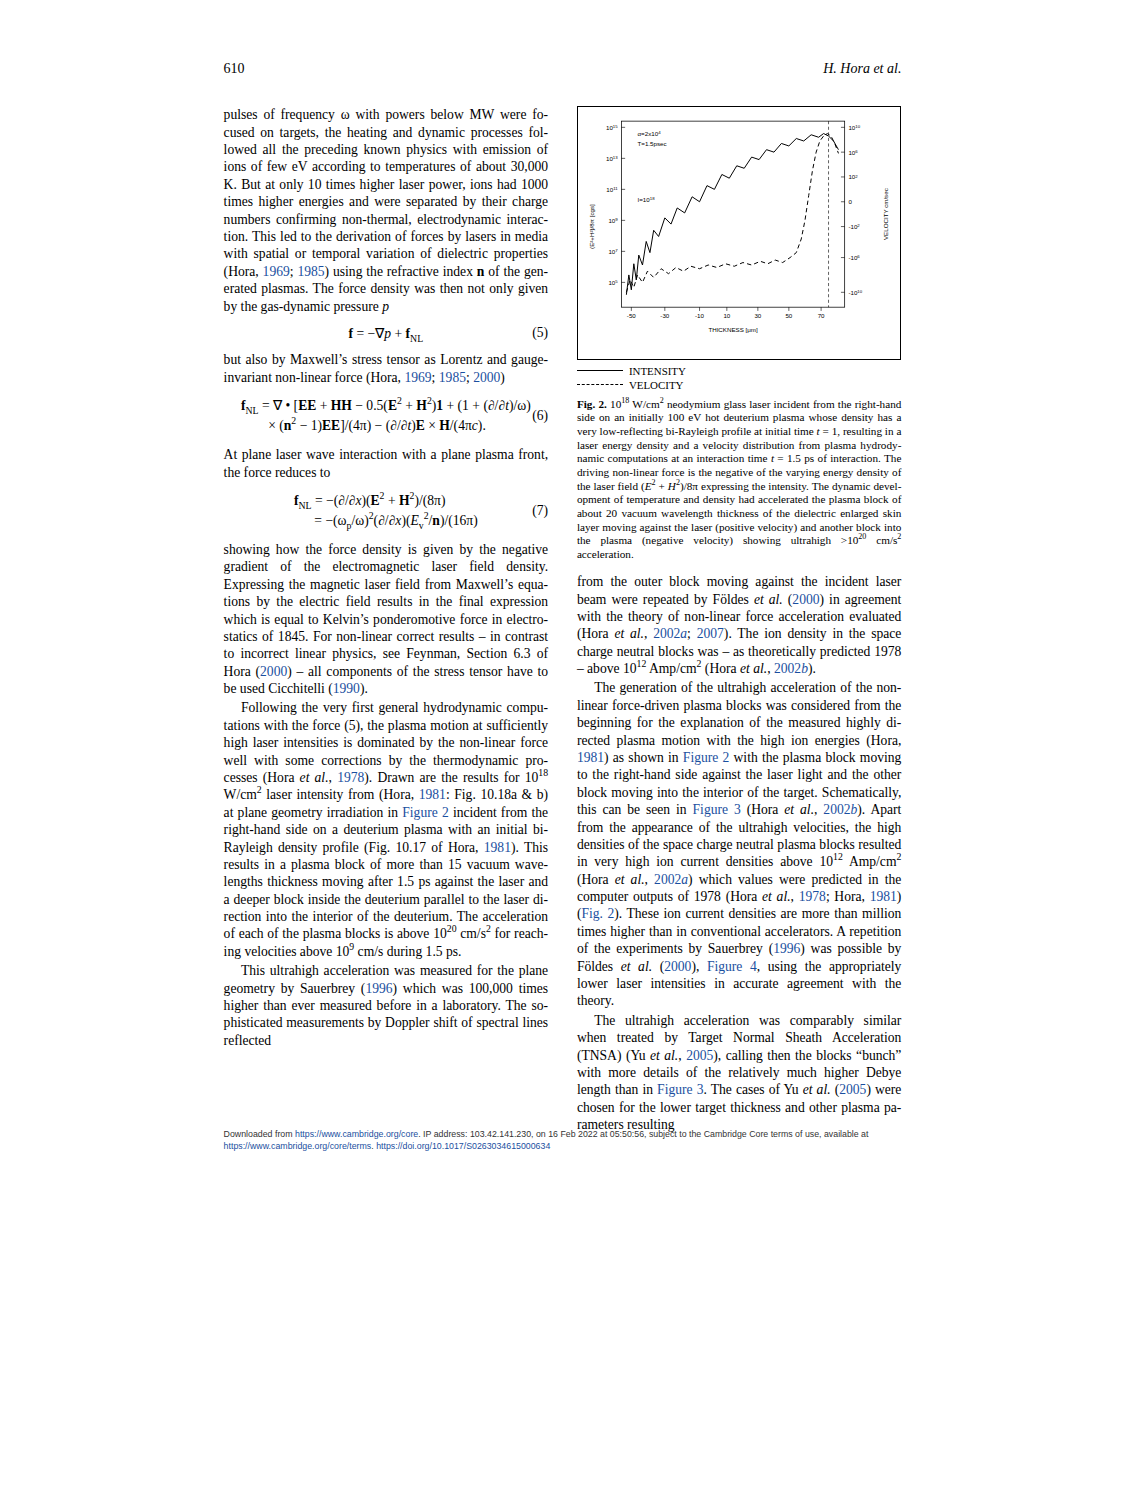610
H. Hora et al.
pulses of frequency ω with powers below MW were focused on targets, the heating and dynamic processes followed all the preceding known physics with emission of ions of few eV according to temperatures of about 30,000 K. But at only 10 times higher laser power, ions had 1000 times higher energies and were separated by their charge numbers confirming non-thermal, electrodynamic interaction. This led to the derivation of forces by lasers in media with spatial or temporal variation of dielectric properties (Hora, 1969; 1985) using the refractive index n of the generated plasmas. The force density was then not only given by the gas-dynamic pressure p
f = −∇p + fNL (5)
but also by Maxwell’s stress tensor as Lorentz and gauge-invariant non-linear force (Hora, 1969; 1985; 2000)
fNL = ∇ • [EE + HH − 0.5(E2 + H2)1 + (1 + (∂/∂t)/ω)
× (n2 − 1)EE]/(4π) − (∂/∂t)E × H/(4πc). (6)
At plane laser wave interaction with a plane plasma front, the force reduces to
fNL = −(∂/∂x)(E2 + H2)/(8π)
= −(ωp/ω)2(∂/∂x)(Ev2/n)/(16π) (7)
showing how the force density is given by the negative gradient of the electromagnetic laser field density. Expressing the magnetic laser field from Maxwell’s equations by the electric field results in the final expression which is equal to Kelvin’s ponderomotive force in electrostatics of 1845. For non-linear correct results – in contrast to incorrect linear physics, see Feynman, Section 6.3 of Hora (2000) – all components of the stress tensor have to be used Cicchitelli (1990).
Following the very first general hydrodynamic computations with the force (5), the plasma motion at sufficiently high laser intensities is dominated by the non-linear force well with some corrections by the thermodynamic processes (Hora et al., 1978). Drawn are the results for 1018 W/cm2 laser intensity from (Hora, 1981: Fig. 10.18a & b) at plane geometry irradiation in Figure 2 incident from the right-hand side on a deuterium plasma with an initial bi-Rayleigh density profile (Fig. 10.17 of Hora, 1981). This results in a plasma block of more than 15 vacuum wavelengths thickness moving after 1.5 ps against the laser and a deeper block inside the deuterium parallel to the laser direction into the interior of the deuterium. The acceleration of each of the plasma blocks is above 1020 cm/s2 for reaching velocities above 109 cm/s during 1.5 ps.
This ultrahigh acceleration was measured for the plane geometry by Sauerbrey (1996) which was 100,000 times higher than ever measured before in a laboratory. The sophisticated measurements by Doppler shift of spectral lines reflected
1015 1013 1011 109 107 105 (E²+H²)/8π [cgs] 1010 106 102 0 -102 -106 -1010 VELOCITY cm/sec -50 -30 -10 10 30 50 70 THICKNESS [μm] α=2x104 T=1.5psec I=1018
INTENSITY
VELOCITY
Fig. 2. 1018 W/cm2 neodymium glass laser incident from the right-hand side on an initially 100 eV hot deuterium plasma whose density has a very low-reflecting bi-Rayleigh profile at initial time t = 1, resulting in a laser energy density and a velocity distribution from plasma hydrodynamic computations at an interaction time t = 1.5 ps of interaction. The driving non-linear force is the negative of the varying energy density of the laser field (E2 + H2)/8π expressing the intensity. The dynamic development of temperature and density had accelerated the plasma block of about 20 vacuum wavelength thickness of the dielectric enlarged skin layer moving against the laser (positive velocity) and another block into the plasma (negative velocity) showing ultrahigh >1020 cm/s2 acceleration.
from the outer block moving against the incident laser beam were repeated by Földes et al. (2000) in agreement with the theory of non-linear force acceleration evaluated (Hora et al., 2002a; 2007). The ion density in the space charge neutral blocks was – as theoretically predicted 1978 – above 1012 Amp/cm2 (Hora et al., 2002b).
The generation of the ultrahigh acceleration of the non-linear force-driven plasma blocks was considered from the beginning for the explanation of the measured highly directed plasma motion with the high ion energies (Hora, 1981) as shown in Figure 2 with the plasma block moving to the right-hand side against the laser light and the other block moving into the interior of the target. Schematically, this can be seen in Figure 3 (Hora et al., 2002b). Apart from the appearance of the ultrahigh velocities, the high densities of the space charge neutral plasma blocks resulted in very high ion current densities above 1012 Amp/cm2 (Hora et al., 2002a) which values were predicted in the computer outputs of 1978 (Hora et al., 1978; Hora, 1981) (Fig. 2). These ion current densities are more than million times higher than in conventional accelerators. A repetition of the experiments by Sauerbrey (1996) was possible by Földes et al. (2000), Figure 4, using the appropriately lower laser intensities in accurate agreement with the theory.
The ultrahigh acceleration was comparably similar when treated by Target Normal Sheath Acceleration (TNSA) (Yu et al., 2005), calling then the blocks “bunch” with more details of the relatively much higher Debye length than in Figure 3. The cases of Yu et al. (2005) were chosen for the lower target thickness and other plasma parameters resulting
Downloaded from https://www.cambridge.org/core. IP address: 103.42.141.230, on 16 Feb 2022 at 05:50:56, subject to the Cambridge Core terms of use, available at
https://www.cambridge.org/core/terms. https://doi.org/10.1017/S0263034615000634